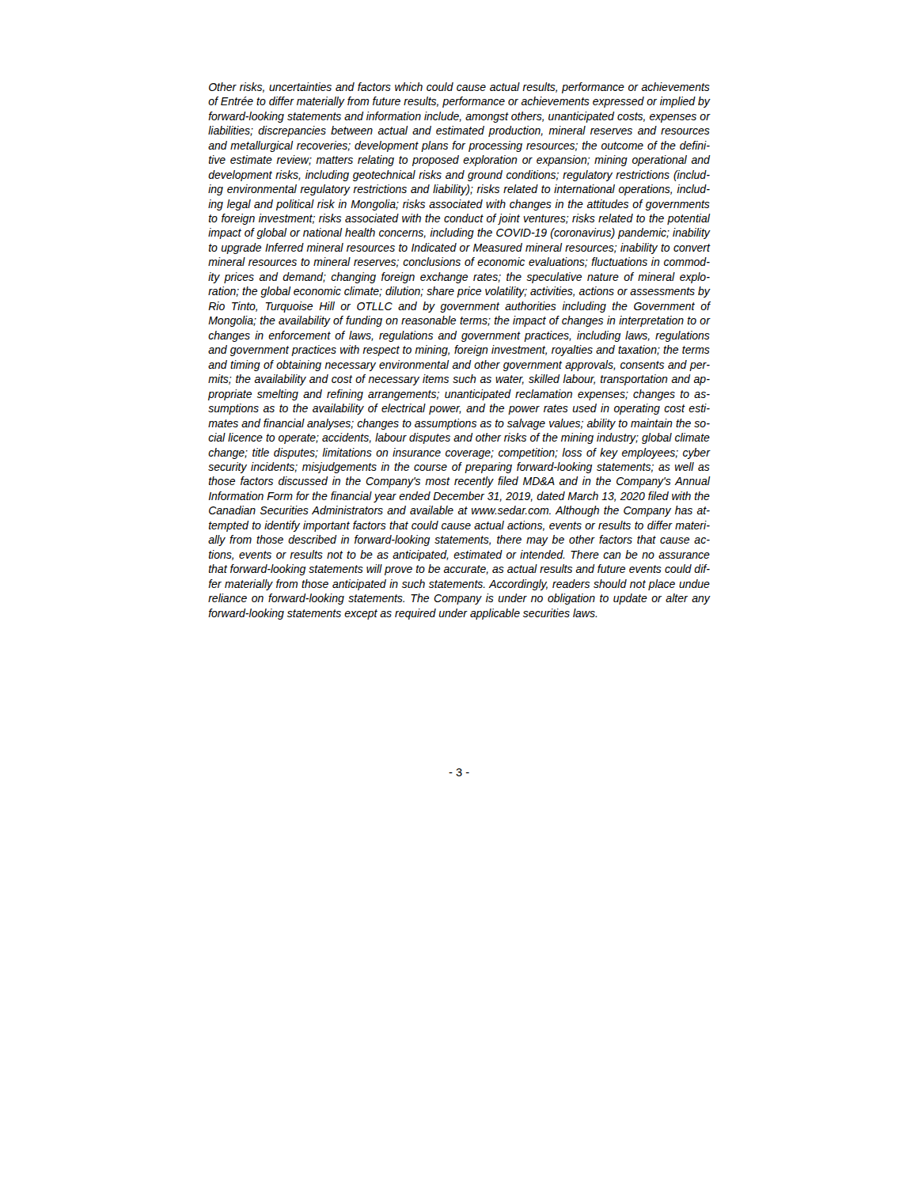Other risks, uncertainties and factors which could cause actual results, performance or achievements of Entrée to differ materially from future results, performance or achievements expressed or implied by forward-looking statements and information include, amongst others, unanticipated costs, expenses or liabilities; discrepancies between actual and estimated production, mineral reserves and resources and metallurgical recoveries; development plans for processing resources; the outcome of the definitive estimate review; matters relating to proposed exploration or expansion; mining operational and development risks, including geotechnical risks and ground conditions; regulatory restrictions (including environmental regulatory restrictions and liability); risks related to international operations, including legal and political risk in Mongolia; risks associated with changes in the attitudes of governments to foreign investment; risks associated with the conduct of joint ventures; risks related to the potential impact of global or national health concerns, including the COVID-19 (coronavirus) pandemic; inability to upgrade Inferred mineral resources to Indicated or Measured mineral resources; inability to convert mineral resources to mineral reserves; conclusions of economic evaluations; fluctuations in commodity prices and demand; changing foreign exchange rates; the speculative nature of mineral exploration; the global economic climate; dilution; share price volatility; activities, actions or assessments by Rio Tinto, Turquoise Hill or OTLLC and by government authorities including the Government of Mongolia; the availability of funding on reasonable terms; the impact of changes in interpretation to or changes in enforcement of laws, regulations and government practices, including laws, regulations and government practices with respect to mining, foreign investment, royalties and taxation; the terms and timing of obtaining necessary environmental and other government approvals, consents and permits; the availability and cost of necessary items such as water, skilled labour, transportation and appropriate smelting and refining arrangements; unanticipated reclamation expenses; changes to assumptions as to the availability of electrical power, and the power rates used in operating cost estimates and financial analyses; changes to assumptions as to salvage values; ability to maintain the social licence to operate; accidents, labour disputes and other risks of the mining industry; global climate change; title disputes; limitations on insurance coverage; competition; loss of key employees; cyber security incidents; misjudgements in the course of preparing forward-looking statements; as well as those factors discussed in the Company's most recently filed MD&A and in the Company's Annual Information Form for the financial year ended December 31, 2019, dated March 13, 2020 filed with the Canadian Securities Administrators and available at www.sedar.com. Although the Company has attempted to identify important factors that could cause actual actions, events or results to differ materially from those described in forward-looking statements, there may be other factors that cause actions, events or results not to be as anticipated, estimated or intended. There can be no assurance that forward-looking statements will prove to be accurate, as actual results and future events could differ materially from those anticipated in such statements. Accordingly, readers should not place undue reliance on forward-looking statements. The Company is under no obligation to update or alter any forward-looking statements except as required under applicable securities laws.
- 3 -